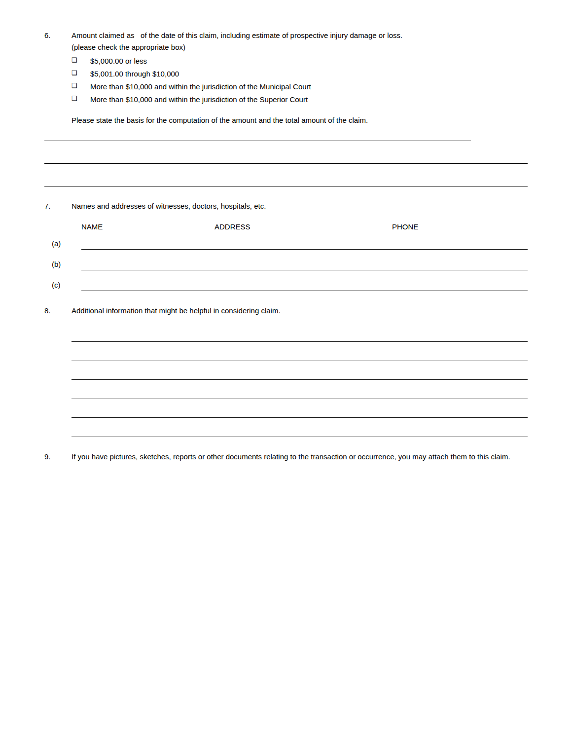6. Amount claimed as of the date of this claim, including estimate of prospective injury damage or loss.
(please check the appropriate box)
$5,000.00 or less
$5,001.00 through $10,000
More than $10,000 and within the jurisdiction of the Municipal Court
More than $10,000 and within the jurisdiction of the Superior Court
Please state the basis for the computation of the amount and the total amount of the claim.
7. Names and addresses of witnesses, doctors, hospitals, etc.
NAME ADDRESS PHONE
(a)
(b)
(c)
8. Additional information that might be helpful in considering claim.
9. If you have pictures, sketches, reports or other documents relating to the transaction or occurrence, you may attach them to this claim.